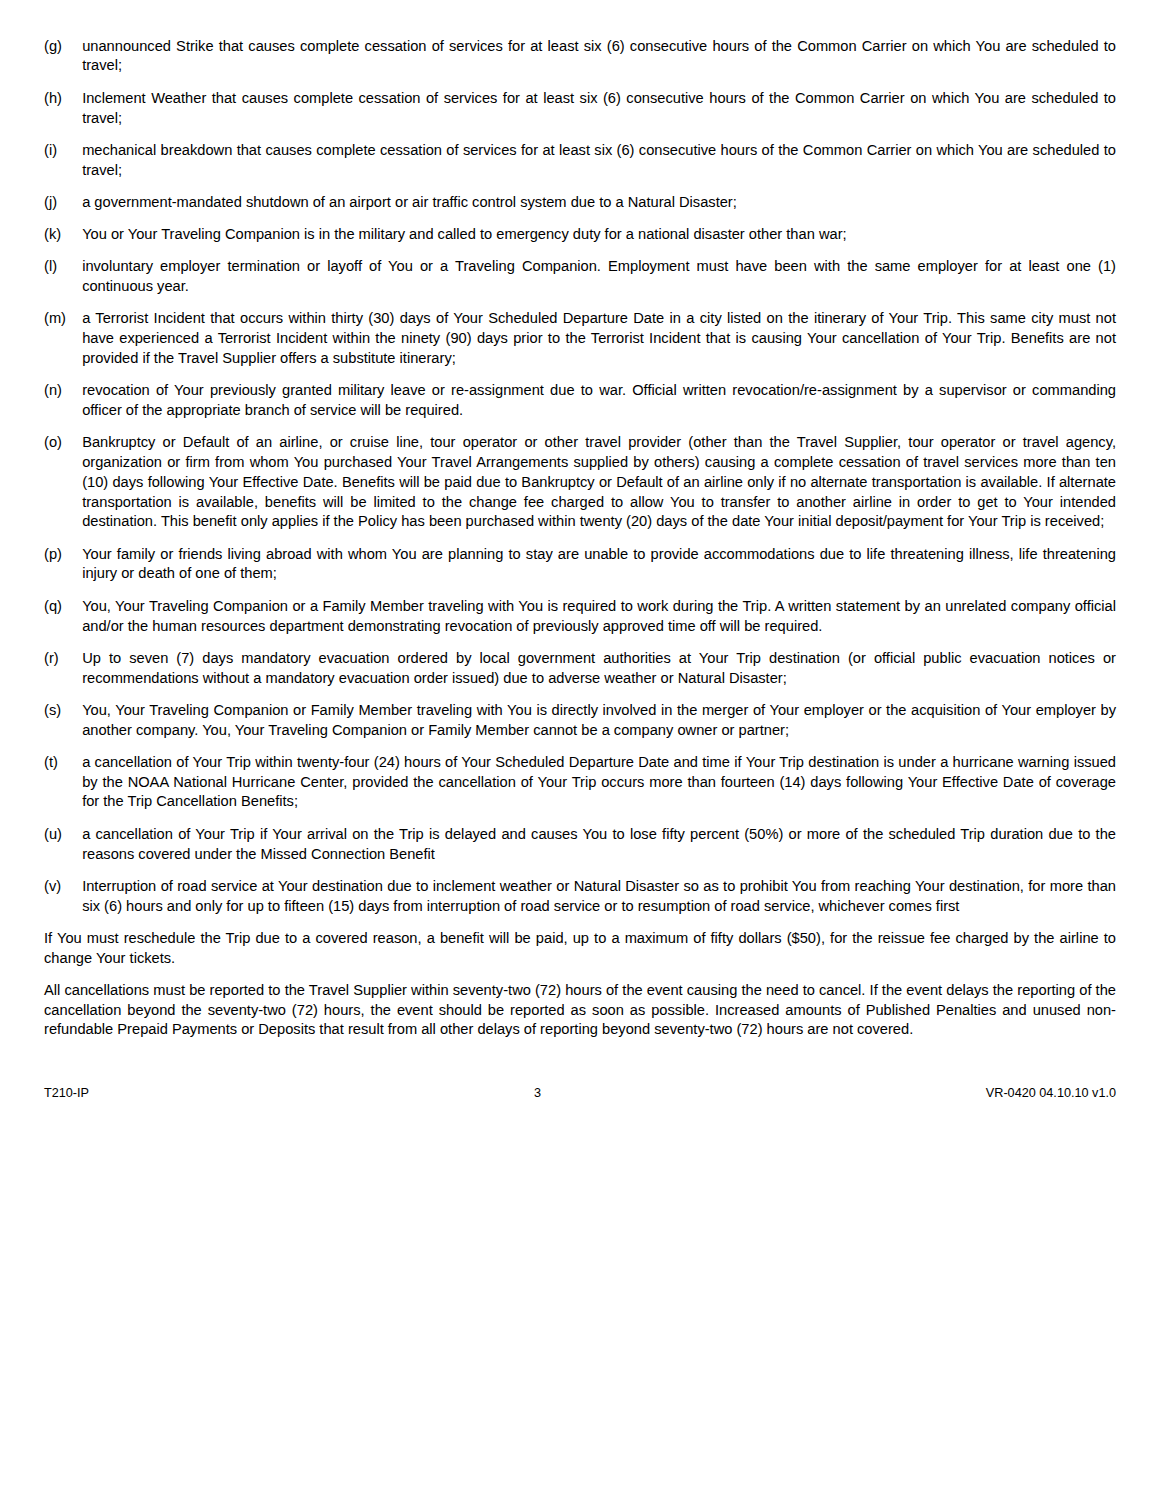(g) unannounced Strike that causes complete cessation of services for at least six (6) consecutive hours of the Common Carrier on which You are scheduled to travel;
(h) Inclement Weather that causes complete cessation of services for at least six (6) consecutive hours of the Common Carrier on which You are scheduled to travel;
(i) mechanical breakdown that causes complete cessation of services for at least six (6) consecutive hours of the Common Carrier on which You are scheduled to travel;
(j) a government-mandated shutdown of an airport or air traffic control system due to a Natural Disaster;
(k) You or Your Traveling Companion is in the military and called to emergency duty for a national disaster other than war;
(l) involuntary employer termination or layoff of You or a Traveling Companion. Employment must have been with the same employer for at least one (1) continuous year.
(m) a Terrorist Incident that occurs within thirty (30) days of Your Scheduled Departure Date in a city listed on the itinerary of Your Trip. This same city must not have experienced a Terrorist Incident within the ninety (90) days prior to the Terrorist Incident that is causing Your cancellation of Your Trip. Benefits are not provided if the Travel Supplier offers a substitute itinerary;
(n) revocation of Your previously granted military leave or re-assignment due to war. Official written revocation/re-assignment by a supervisor or commanding officer of the appropriate branch of service will be required.
(o) Bankruptcy or Default of an airline, or cruise line, tour operator or other travel provider (other than the Travel Supplier, tour operator or travel agency, organization or firm from whom You purchased Your Travel Arrangements supplied by others) causing a complete cessation of travel services more than ten (10) days following Your Effective Date. Benefits will be paid due to Bankruptcy or Default of an airline only if no alternate transportation is available. If alternate transportation is available, benefits will be limited to the change fee charged to allow You to transfer to another airline in order to get to Your intended destination. This benefit only applies if the Policy has been purchased within twenty (20) days of the date Your initial deposit/payment for Your Trip is received;
(p) Your family or friends living abroad with whom You are planning to stay are unable to provide accommodations due to life threatening illness, life threatening injury or death of one of them;
(q) You, Your Traveling Companion or a Family Member traveling with You is required to work during the Trip. A written statement by an unrelated company official and/or the human resources department demonstrating revocation of previously approved time off will be required.
(r) Up to seven (7) days mandatory evacuation ordered by local government authorities at Your Trip destination (or official public evacuation notices or recommendations without a mandatory evacuation order issued) due to adverse weather or Natural Disaster;
(s) You, Your Traveling Companion or Family Member traveling with You is directly involved in the merger of Your employer or the acquisition of Your employer by another company. You, Your Traveling Companion or Family Member cannot be a company owner or partner;
(t) a cancellation of Your Trip within twenty-four (24) hours of Your Scheduled Departure Date and time if Your Trip destination is under a hurricane warning issued by the NOAA National Hurricane Center, provided the cancellation of Your Trip occurs more than fourteen (14) days following Your Effective Date of coverage for the Trip Cancellation Benefits;
(u) a cancellation of Your Trip if Your arrival on the Trip is delayed and causes You to lose fifty percent (50%) or more of the scheduled Trip duration due to the reasons covered under the Missed Connection Benefit
(v) Interruption of road service at Your destination due to inclement weather or Natural Disaster so as to prohibit You from reaching Your destination, for more than six (6) hours and only for up to fifteen (15) days from interruption of road service or to resumption of road service, whichever comes first
If You must reschedule the Trip due to a covered reason, a benefit will be paid, up to a maximum of fifty dollars ($50), for the reissue fee charged by the airline to change Your tickets.
All cancellations must be reported to the Travel Supplier within seventy-two (72) hours of the event causing the need to cancel. If the event delays the reporting of the cancellation beyond the seventy-two (72) hours, the event should be reported as soon as possible. Increased amounts of Published Penalties and unused non-refundable Prepaid Payments or Deposits that result from all other delays of reporting beyond seventy-two (72) hours are not covered.
T210-IP
3
VR-0420 04.10.10 v1.0